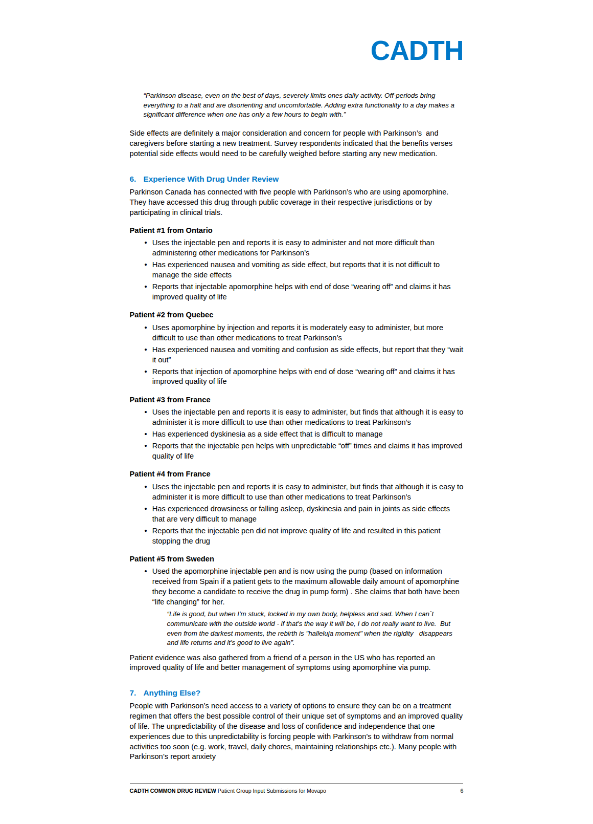CADTH
“Parkinson disease, even on the best of days, severely limits ones daily activity. Off-periods bring everything to a halt and are disorienting and uncomfortable. Adding extra functionality to a day makes a significant difference when one has only a few hours to begin with.”
Side effects are definitely a major consideration and concern for people with Parkinson’s and caregivers before starting a new treatment. Survey respondents indicated that the benefits verses potential side effects would need to be carefully weighed before starting any new medication.
6. Experience With Drug Under Review
Parkinson Canada has connected with five people with Parkinson’s who are using apomorphine. They have accessed this drug through public coverage in their respective jurisdictions or by participating in clinical trials.
Patient #1 from Ontario
Uses the injectable pen and reports it is easy to administer and not more difficult than administering other medications for Parkinson’s
Has experienced nausea and vomiting as side effect, but reports that it is not difficult to manage the side effects
Reports that injectable apomorphine helps with end of dose “wearing off” and claims it has improved quality of life
Patient #2 from Quebec
Uses apomorphine by injection and reports it is moderately easy to administer, but more difficult to use than other medications to treat Parkinson’s
Has experienced nausea and vomiting and confusion as side effects, but report that they “wait it out”
Reports that injection of apomorphine helps with end of dose “wearing off” and claims it has improved quality of life
Patient #3 from France
Uses the injectable pen and reports it is easy to administer, but finds that although it is easy to administer it is more difficult to use than other medications to treat Parkinson’s
Has experienced dyskinesia as a side effect that is difficult to manage
Reports that the injectable pen helps with unpredictable “off” times and claims it has improved quality of life
Patient #4 from France
Uses the injectable pen and reports it is easy to administer, but finds that although it is easy to administer it is more difficult to use than other medications to treat Parkinson’s
Has experienced drowsiness or falling asleep, dyskinesia and pain in joints as side effects that are very difficult to manage
Reports that the injectable pen did not improve quality of life and resulted in this patient stopping the drug
Patient #5 from Sweden
Used the apomorphine injectable pen and is now using the pump (based on information received from Spain if a patient gets to the maximum allowable daily amount of apomorphine they become a candidate to receive the drug in pump form) . She claims that both have been “life changing” for her.
“Life is good, but when I'm stuck, locked in my own body, helpless and sad. When I can´t communicate with the outside world - if that's the way it will be, I do not really want to live. But even from the darkest moments, the rebirth is "halleluja moment" when the rigidity disappears and life returns and it's good to live again”.
Patient evidence was also gathered from a friend of a person in the US who has reported an improved quality of life and better management of symptoms using apomorphine via pump.
7. Anything Else?
People with Parkinson’s need access to a variety of options to ensure they can be on a treatment regimen that offers the best possible control of their unique set of symptoms and an improved quality of life. The unpredictability of the disease and loss of confidence and independence that one experiences due to this unpredictability is forcing people with Parkinson’s to withdraw from normal activities too soon (e.g. work, travel, daily chores, maintaining relationships etc.). Many people with Parkinson’s report anxiety
CADTH COMMON DRUG REVIEW Patient Group Input Submissions for Movapo
6